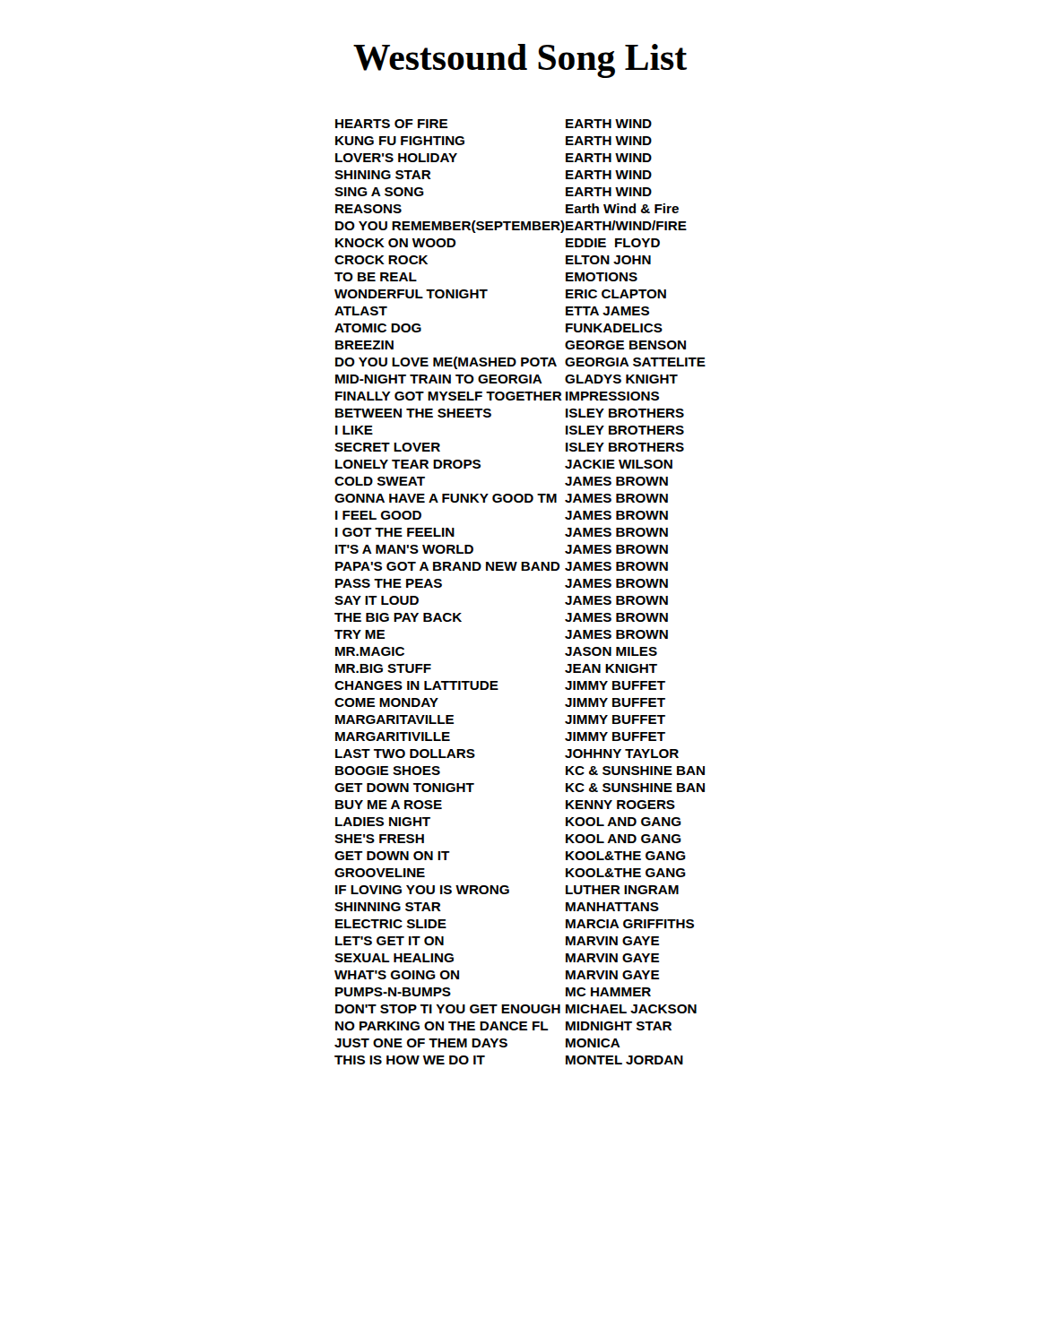Westsound Song List
| HEARTS OF FIRE | EARTH WIND |
| KUNG FU FIGHTING | EARTH WIND |
| LOVER'S HOLIDAY | EARTH WIND |
| SHINING STAR | EARTH WIND |
| SING A SONG | EARTH WIND |
| REASONS | Earth Wind & Fire |
| DO YOU REMEMBER(SEPTEMBER) | EARTH/WIND/FIRE |
| KNOCK ON WOOD | EDDIE FLOYD |
| CROCK ROCK | ELTON JOHN |
| TO BE REAL | EMOTIONS |
| WONDERFUL TONIGHT | ERIC CLAPTON |
| ATLAST | ETTA JAMES |
| ATOMIC DOG | FUNKADELICS |
| BREEZIN | GEORGE BENSON |
| DO YOU LOVE ME(MASHED POTA | GEORGIA SATTELITE |
| MID-NIGHT TRAIN TO GEORGIA | GLADYS KNIGHT |
| FINALLY GOT MYSELF TOGETHER | IMPRESSIONS |
| BETWEEN THE SHEETS | ISLEY BROTHERS |
| I LIKE | ISLEY BROTHERS |
| SECRET LOVER | ISLEY BROTHERS |
| LONELY TEAR DROPS | JACKIE WILSON |
| COLD SWEAT | JAMES BROWN |
| GONNA HAVE A FUNKY GOOD TM | JAMES BROWN |
| I FEEL GOOD | JAMES BROWN |
| I GOT THE FEELIN | JAMES BROWN |
| IT'S A MAN'S WORLD | JAMES BROWN |
| PAPA'S GOT A BRAND NEW BAND | JAMES BROWN |
| PASS THE PEAS | JAMES BROWN |
| SAY IT LOUD | JAMES BROWN |
| THE BIG PAY BACK | JAMES BROWN |
| TRY ME | JAMES BROWN |
| MR.MAGIC | JASON MILES |
| MR.BIG STUFF | JEAN KNIGHT |
| CHANGES IN LATTITUDE | JIMMY BUFFET |
| COME MONDAY | JIMMY BUFFET |
| MARGARITAVILLE | JIMMY BUFFET |
| MARGARITIVILLE | JIMMY BUFFET |
| LAST TWO DOLLARS | JOHHNY TAYLOR |
| BOOGIE SHOES | KC & SUNSHINE BAN |
| GET DOWN TONIGHT | KC & SUNSHINE BAN |
| BUY ME A ROSE | KENNY ROGERS |
| LADIES NIGHT | KOOL AND GANG |
| SHE'S FRESH | KOOL AND GANG |
| GET DOWN ON IT | KOOL&THE GANG |
| GROOVELINE | KOOL&THE GANG |
| IF LOVING YOU IS WRONG | LUTHER INGRAM |
| SHINNING STAR | MANHATTANS |
| ELECTRIC SLIDE | MARCIA GRIFFITHS |
| LET'S GET IT ON | MARVIN GAYE |
| SEXUAL HEALING | MARVIN GAYE |
| WHAT'S GOING ON | MARVIN GAYE |
| PUMPS-N-BUMPS | MC HAMMER |
| DON'T STOP TI YOU GET ENOUGH | MICHAEL JACKSON |
| NO PARKING ON THE DANCE FL | MIDNIGHT STAR |
| JUST ONE OF THEM DAYS | MONICA |
| THIS IS HOW WE DO IT | MONTEL JORDAN |